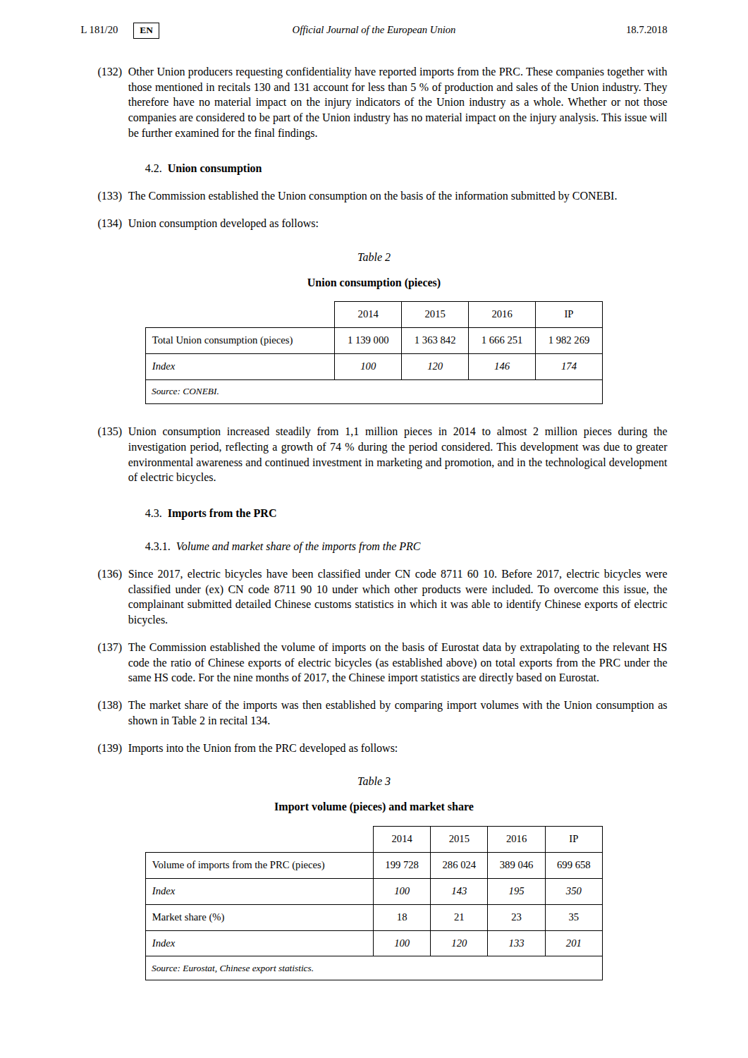L 181/20 EN
Official Journal of the European Union
18.7.2018
(132)
Other Union producers requesting confidentiality have reported imports from the PRC. These companies together with those mentioned in recitals 130 and 131 account for less than 5 % of production and sales of the Union industry. They therefore have no material impact on the injury indicators of the Union industry as a whole. Whether or not those companies are considered to be part of the Union industry has no material impact on the injury analysis. This issue will be further examined for the final findings.
4.2. Union consumption
(133)
The Commission established the Union consumption on the basis of the information submitted by CONEBI.
(134)
Union consumption developed as follows:
Table 2
Union consumption (pieces)
| | 2014 | 2015 | 2016 | IP |
| --- | --- | --- | --- | --- |
| Total Union consumption (pieces) | 1 139 000 | 1 363 842 | 1 666 251 | 1 982 269 |
| Index | 100 | 120 | 146 | 174 |
| Source: CONEBI. |
(135)
Union consumption increased steadily from 1,1 million pieces in 2014 to almost 2 million pieces during the investigation period, reflecting a growth of 74 % during the period considered. This development was due to greater environmental awareness and continued investment in marketing and promotion, and in the technological development of electric bicycles.
4.3. Imports from the PRC
4.3.1. Volume and market share of the imports from the PRC
(136)
Since 2017, electric bicycles have been classified under CN code 8711 60 10. Before 2017, electric bicycles were classified under (ex) CN code 8711 90 10 under which other products were included. To overcome this issue, the complainant submitted detailed Chinese customs statistics in which it was able to identify Chinese exports of electric bicycles.
(137)
The Commission established the volume of imports on the basis of Eurostat data by extrapolating to the relevant HS code the ratio of Chinese exports of electric bicycles (as established above) on total exports from the PRC under the same HS code. For the nine months of 2017, the Chinese import statistics are directly based on Eurostat.
(138)
The market share of the imports was then established by comparing import volumes with the Union consumption as shown in Table 2 in recital 134.
(139)
Imports into the Union from the PRC developed as follows:
Table 3
Import volume (pieces) and market share
| | 2014 | 2015 | 2016 | IP |
| --- | --- | --- | --- | --- |
| Volume of imports from the PRC (pieces) | 199 728 | 286 024 | 389 046 | 699 658 |
| Index | 100 | 143 | 195 | 350 |
| Market share (%) | 18 | 21 | 23 | 35 |
| Index | 100 | 120 | 133 | 201 |
| Source: Eurostat, Chinese export statistics. |